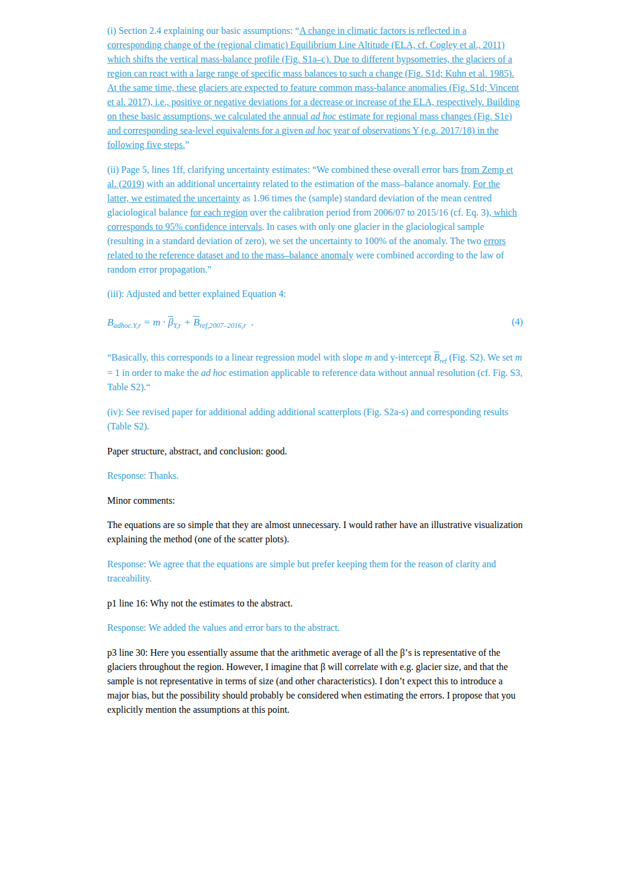(i) Section 2.4 explaining our basic assumptions: “A change in climatic factors is reflected in a corresponding change of the (regional climatic) Equilibrium Line Altitude (ELA, cf. Cogley et al., 2011) which shifts the vertical mass-balance profile (Fig. S1a–c). Due to different hypsometries, the glaciers of a region can react with a large range of specific mass balances to such a change (Fig. S1d; Kuhn et al. 1985). At the same time, these glaciers are expected to feature common mass-balance anomalies (Fig. S1d; Vincent et al. 2017), i.e., positive or negative deviations for a decrease or increase of the ELA, respectively. Building on these basic assumptions, we calculated the annual ad hoc estimate for regional mass changes (Fig. S1e) and corresponding sea-level equivalents for a given ad hoc year of observations Y (e.g. 2017/18) in the following five steps.”
(ii) Page 5, lines 1ff, clarifying uncertainty estimates: “We combined these overall error bars from Zemp et al. (2019) with an additional uncertainty related to the estimation of the mass–balance anomaly. For the latter, we estimated the uncertainty as 1.96 times the (sample) standard deviation of the mean centred glaciological balance for each region over the calibration period from 2006/07 to 2015/16 (cf. Eq. 3), which corresponds to 95% confidence intervals. In cases with only one glacier in the glaciological sample (resulting in a standard deviation of zero), we set the uncertainty to 100% of the anomaly. The two errors related to the reference dataset and to the mass–balance anomaly were combined according to the law of random error propagation.”
(iii): Adjusted and better explained Equation 4:
(4) Badhoc.Y,r = m · βY,r + Bref,2007–2016,r .
“Basically, this corresponds to a linear regression model with slope m and y-intercept Bref (Fig. S2). We set m = 1 in order to make the ad hoc estimation applicable to reference data without annual resolution (cf. Fig. S3, Table S2).“
(iv): See revised paper for additional adding additional scatterplots (Fig. S2a-s) and corresponding results (Table S2).
Paper structure, abstract, and conclusion: good.
Response: Thanks.
Minor comments:
The equations are so simple that they are almost unnecessary. I would rather have an illustrative visualization explaining the method (one of the scatter plots).
Response: We agree that the equations are simple but prefer keeping them for the reason of clarity and traceability.
p1 line 16: Why not the estimates to the abstract.
Response: We added the values and error bars to the abstract.
p3 line 30: Here you essentially assume that the arithmetic average of all the β’s is representative of the glaciers throughout the region. However, I imagine that β will correlate with e.g. glacier size, and that the sample is not representative in terms of size (and other characteristics). I don’t expect this to introduce a major bias, but the possibility should probably be considered when estimating the errors. I propose that you explicitly mention the assumptions at this point.